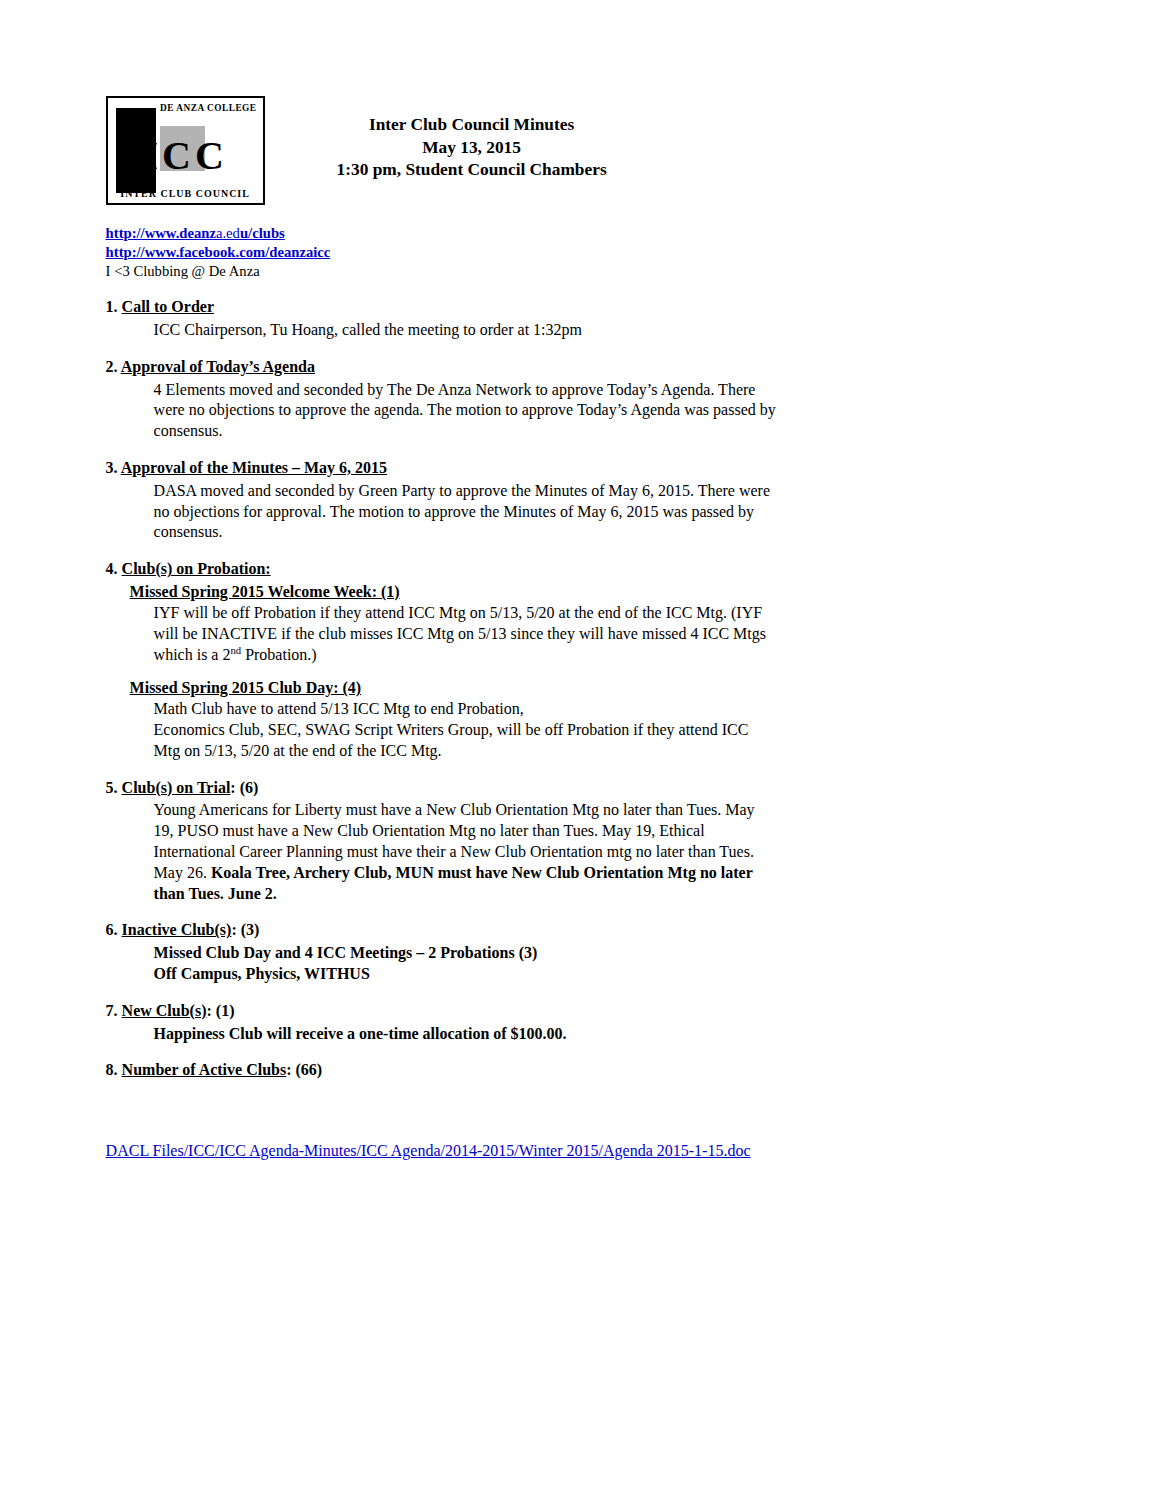DE ANZA COLLEGE
ICC
INTER CLUB COUNCIL
Inter Club Council Minutes
May 13, 2015
1:30 pm, Student Council Chambers
http://www.deanza.edu/clubs
http://www.facebook.com/deanzaicc
I <3 Clubbing @ De Anza
1. Call to Order
ICC Chairperson, Tu Hoang, called the meeting to order at 1:32pm
2. Approval of Today’s Agenda
4 Elements moved and seconded by The De Anza Network to approve Today’s Agenda. There were no objections to approve the agenda. The motion to approve Today’s Agenda was passed by consensus.
3. Approval of the Minutes – May 6, 2015
DASA moved and seconded by Green Party to approve the Minutes of May 6, 2015. There were no objections for approval. The motion to approve the Minutes of May 6, 2015 was passed by consensus.
4. Club(s) on Probation:
Missed Spring 2015 Welcome Week: (1)
IYF will be off Probation if they attend ICC Mtg on 5/13, 5/20 at the end of the ICC Mtg. (IYF will be INACTIVE if the club misses ICC Mtg on 5/13 since they will have missed 4 ICC Mtgs which is a 2nd Probation.)
Missed Spring 2015 Club Day: (4)
Math Club have to attend 5/13 ICC Mtg to end Probation,
Economics Club, SEC, SWAG Script Writers Group, will be off Probation if they attend ICC Mtg on 5/13, 5/20 at the end of the ICC Mtg.
5. Club(s) on Trial: (6)
Young Americans for Liberty must have a New Club Orientation Mtg no later than Tues. May 19, PUSO must have a New Club Orientation Mtg no later than Tues. May 19, Ethical International Career Planning must have their a New Club Orientation mtg no later than Tues. May 26. Koala Tree, Archery Club, MUN must have New Club Orientation Mtg no later than Tues. June 2.
6. Inactive Club(s): (3)
Missed Club Day and 4 ICC Meetings – 2 Probations (3)
Off Campus, Physics, WITHUS
7. New Club(s): (1)
Happiness Club will receive a one-time allocation of $100.00.
8. Number of Active Clubs: (66)
DACL Files/ICC/ICC Agenda-Minutes/ICC Agenda/2014-2015/Winter 2015/Agenda 2015-1-15.doc